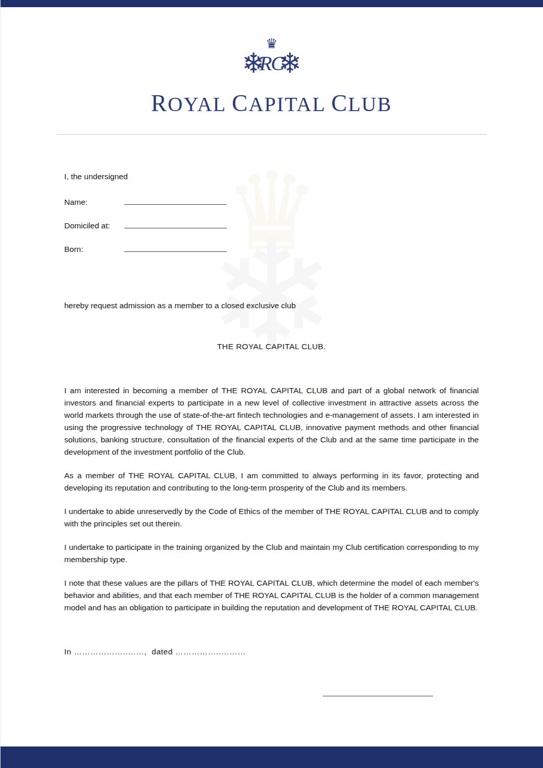♛ ❄ RC ❄
ROYAL CAPITAL CLUB
♛
❄
I, the undersigned
| Name: | |
| Domiciled at: | |
| Born: | |
hereby request admission as a member to a closed exclusive club
THE ROYAL CAPITAL CLUB.
I am interested in becoming a member of THE ROYAL CAPITAL CLUB and part of a global network of financial investors and financial experts to participate in a new level of collective investment in attractive assets across the world markets through the use of state-of-the-art fintech technologies and e-management of assets. I am interested in using the progressive technology of THE ROYAL CAPITAL CLUB, innovative payment methods and other financial solutions, banking structure, consultation of the financial experts of the Club and at the same time participate in the development of the investment portfolio of the Club.
As a member of THE ROYAL CAPITAL CLUB, I am committed to always performing in its favor, protecting and developing its reputation and contributing to the long-term prosperity of the Club and its members.
I undertake to abide unreservedly by the Code of Ethics of the member of THE ROYAL CAPITAL CLUB and to comply with the principles set out therein.
I undertake to participate in the training organized by the Club and maintain my Club certification corresponding to my membership type.
I note that these values are the pillars of THE ROYAL CAPITAL CLUB, which determine the model of each member's behavior and abilities, and that each member of THE ROYAL CAPITAL CLUB is the holder of a common management model and has an obligation to participate in building the reputation and development of THE ROYAL CAPITAL CLUB.
In ………………..……, dated ……………..………